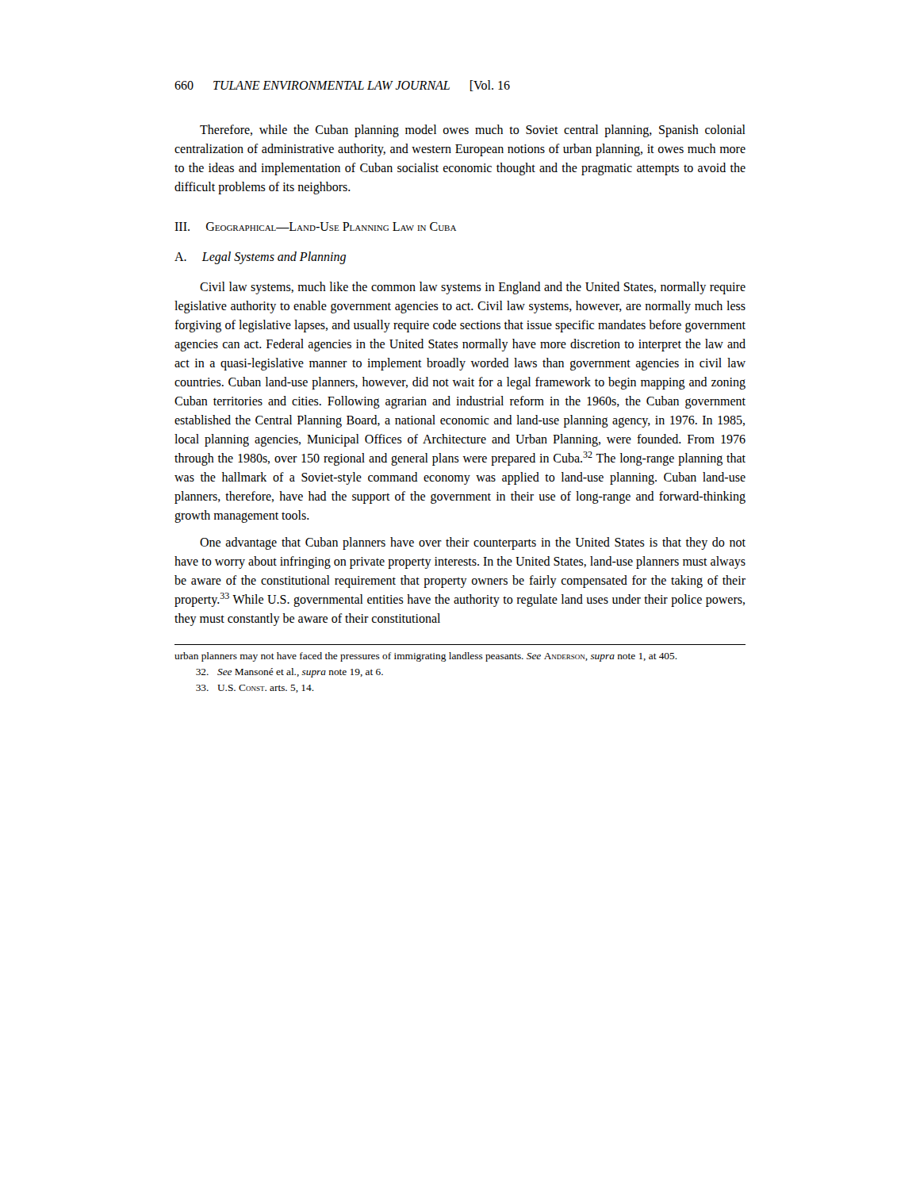660 TULANE ENVIRONMENTAL LAW JOURNAL[Vol. 16
Therefore, while the Cuban planning model owes much to Soviet central planning, Spanish colonial centralization of administrative authority, and western European notions of urban planning, it owes much more to the ideas and implementation of Cuban socialist economic thought and the pragmatic attempts to avoid the difficult problems of its neighbors.
III. Geographical—Land-Use Planning Law in Cuba
A. Legal Systems and Planning
Civil law systems, much like the common law systems in England and the United States, normally require legislative authority to enable government agencies to act. Civil law systems, however, are normally much less forgiving of legislative lapses, and usually require code sections that issue specific mandates before government agencies can act. Federal agencies in the United States normally have more discretion to interpret the law and act in a quasi-legislative manner to implement broadly worded laws than government agencies in civil law countries. Cuban land-use planners, however, did not wait for a legal framework to begin mapping and zoning Cuban territories and cities. Following agrarian and industrial reform in the 1960s, the Cuban government established the Central Planning Board, a national economic and land-use planning agency, in 1976. In 1985, local planning agencies, Municipal Offices of Architecture and Urban Planning, were founded. From 1976 through the 1980s, over 150 regional and general plans were prepared in Cuba.32 The long-range planning that was the hallmark of a Soviet-style command economy was applied to land-use planning. Cuban land-use planners, therefore, have had the support of the government in their use of long-range and forward-thinking growth management tools.
One advantage that Cuban planners have over their counterparts in the United States is that they do not have to worry about infringing on private property interests. In the United States, land-use planners must always be aware of the constitutional requirement that property owners be fairly compensated for the taking of their property.33 While U.S. governmental entities have the authority to regulate land uses under their police powers, they must constantly be aware of their constitutional
urban planners may not have faced the pressures of immigrating landless peasants. See Anderson, supra note 1, at 405.
32. See Mansoné et al., supra note 19, at 6.
33. U.S. Const. arts. 5, 14.